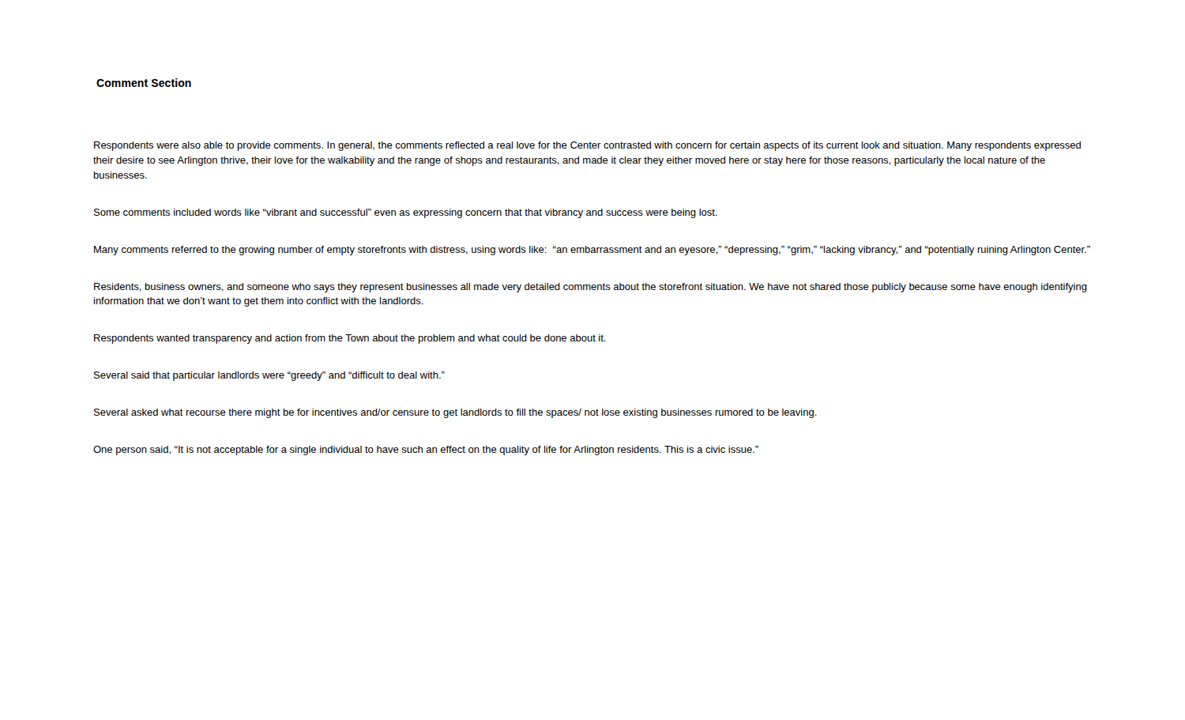Comment Section
Respondents were also able to provide comments. In general, the comments reflected a real love for the Center contrasted with concern for certain aspects of its current look and situation. Many respondents expressed their desire to see Arlington thrive, their love for the walkability and the range of shops and restaurants, and made it clear they either moved here or stay here for those reasons, particularly the local nature of the businesses.
Some comments included words like “vibrant and successful” even as expressing concern that that vibrancy and success were being lost.
Many comments referred to the growing number of empty storefronts with distress, using words like: “an embarrassment and an eyesore,” “depressing,” “grim,” “lacking vibrancy,” and “potentially ruining Arlington Center.”
Residents, business owners, and someone who says they represent businesses all made very detailed comments about the storefront situation. We have not shared those publicly because some have enough identifying information that we don’t want to get them into conflict with the landlords.
Respondents wanted transparency and action from the Town about the problem and what could be done about it.
Several said that particular landlords were “greedy” and “difficult to deal with.”
Several asked what recourse there might be for incentives and/or censure to get landlords to fill the spaces/ not lose existing businesses rumored to be leaving.
One person said, “It is not acceptable for a single individual to have such an effect on the quality of life for Arlington residents. This is a civic issue.”